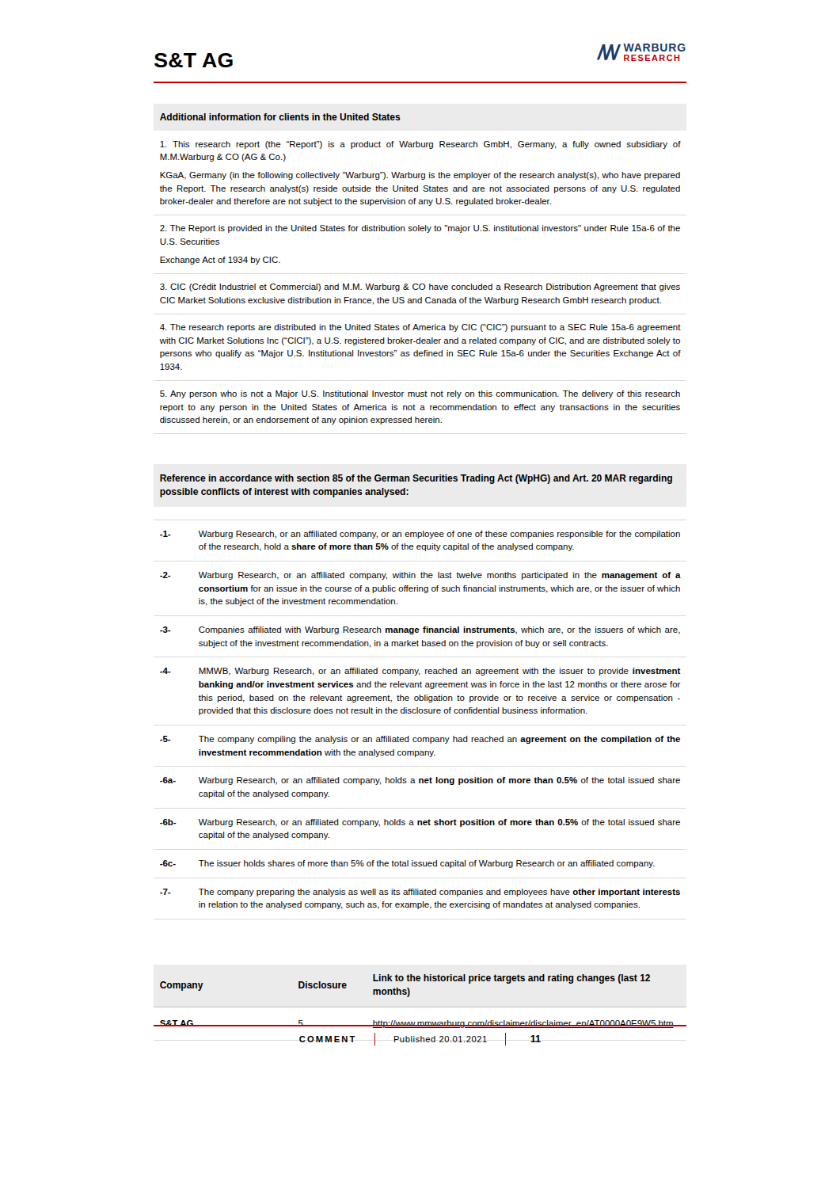S&T AG
/\/\/
WARBURG
RESEARCH
Additional information for clients in the United States
1. This research report (the “Report”) is a product of Warburg Research GmbH, Germany, a fully owned subsidiary of M.M.Warburg & CO (AG & Co.)
KGaA, Germany (in the following collectively “Warburg”). Warburg is the employer of the research analyst(s), who have prepared the Report. The research analyst(s) reside outside the United States and are not associated persons of any U.S. regulated broker-dealer and therefore are not subject to the supervision of any U.S. regulated broker-dealer.
2. The Report is provided in the United States for distribution solely to "major U.S. institutional investors" under Rule 15a-6 of the U.S. Securities
Exchange Act of 1934 by CIC.
3. CIC (Crédit Industriel et Commercial) and M.M. Warburg & CO have concluded a Research Distribution Agreement that gives CIC Market Solutions exclusive distribution in France, the US and Canada of the Warburg Research GmbH research product.
4. The research reports are distributed in the United States of America by CIC (“CIC”) pursuant to a SEC Rule 15a-6 agreement with CIC Market Solutions Inc (“CICI”), a U.S. registered broker-dealer and a related company of CIC, and are distributed solely to persons who qualify as “Major U.S. Institutional Investors” as defined in SEC Rule 15a-6 under the Securities Exchange Act of 1934.
5. Any person who is not a Major U.S. Institutional Investor must not rely on this communication. The delivery of this research report to any person in the United States of America is not a recommendation to effect any transactions in the securities discussed herein, or an endorsement of any opinion expressed herein.
Reference in accordance with section 85 of the German Securities Trading Act (WpHG) and Art. 20 MAR regarding possible conflicts of interest with companies analysed:
| -1- | Warburg Research, or an affiliated company, or an employee of one of these companies responsible for the compilation of the research, hold a share of more than 5% of the equity capital of the analysed company. |
| -2- | Warburg Research, or an affiliated company, within the last twelve months participated in the management of a consortium for an issue in the course of a public offering of such financial instruments, which are, or the issuer of which is, the subject of the investment recommendation. |
| -3- | Companies affiliated with Warburg Research manage financial instruments , which are, or the issuers of which are, subject of the investment recommendation, in a market based on the provision of buy or sell contracts. |
| -4- | MMWB, Warburg Research, or an affiliated company, reached an agreement with the issuer to provide investment banking and/or investment services and the relevant agreement was in force in the last 12 months or there arose for this period, based on the relevant agreement, the obligation to provide or to receive a service or compensation - provided that this disclosure does not result in the disclosure of confidential business information. |
| -5- | The company compiling the analysis or an affiliated company had reached an agreement on the compilation of the investment recommendation with the analysed company. |
| -6a- | Warburg Research, or an affiliated company, holds a net long position of more than 0.5% of the total issued share capital of the analysed company. |
| -6b- | Warburg Research, or an affiliated company, holds a net short position of more than 0.5% of the total issued share capital of the analysed company. |
| -6c- | The issuer holds shares of more than 5% of the total issued capital of Warburg Research or an affiliated company. |
| -7- | The company preparing the analysis as well as its affiliated companies and employees have other important interests in relation to the analysed company, such as, for example, the exercising of mandates at analysed companies. |
| Company | Disclosure | Link to the historical price targets and rating changes (last 12 months) |
| --- | --- | --- |
| S&T AG | 5 | http://www.mmwarburg.com/disclaimer/disclaimer_en/AT0000A0E9W5.htm |
Comment Published 20.01.2021 11